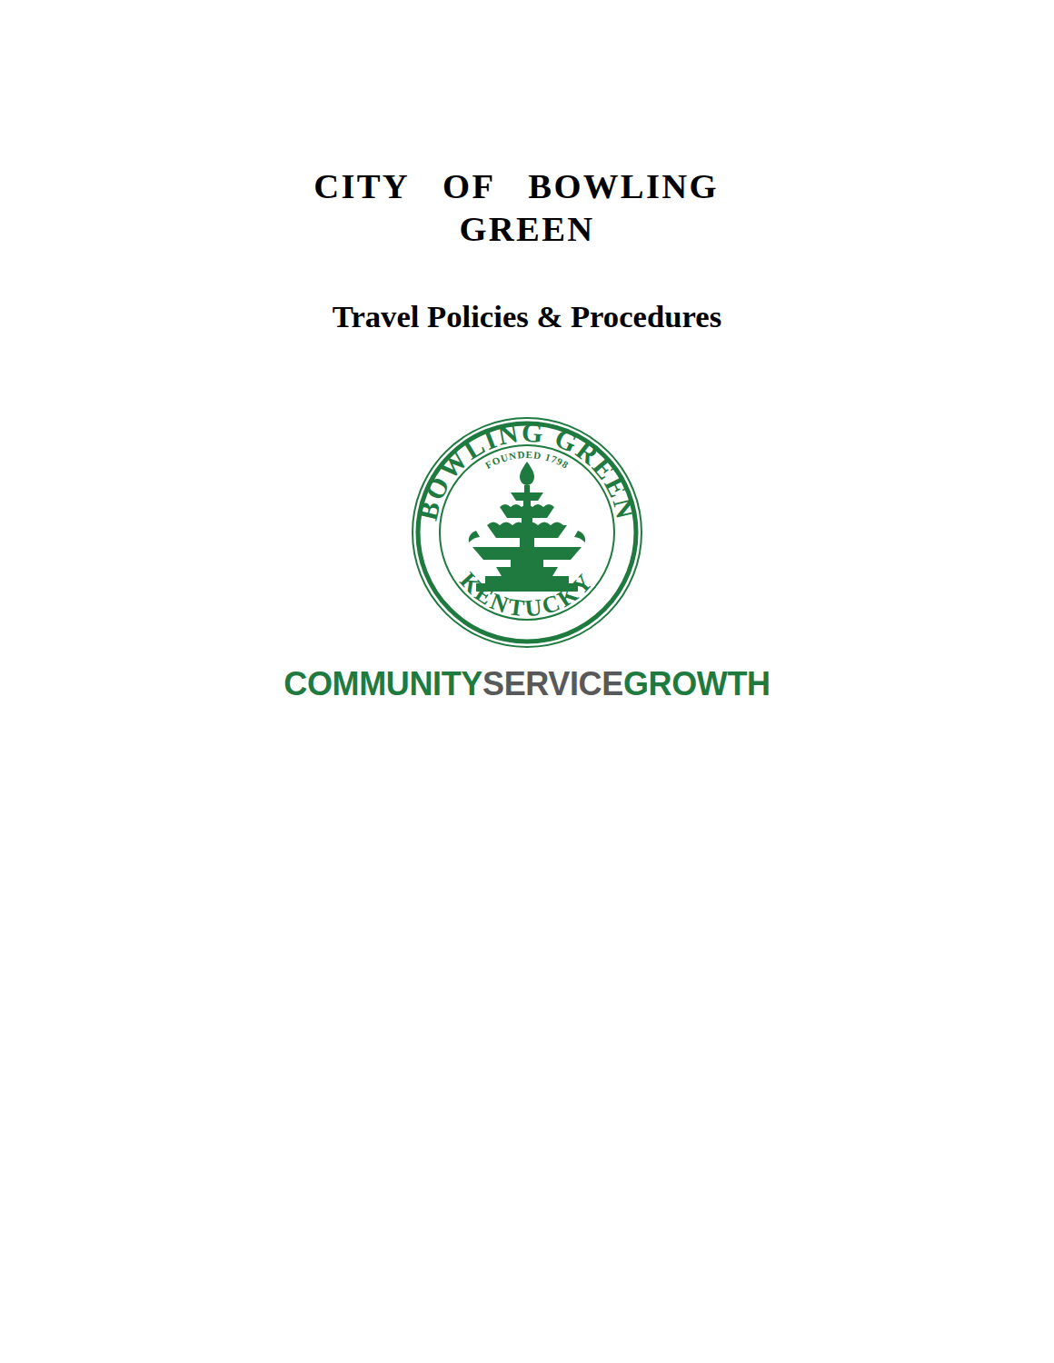CITY OF BOWLING GREEN
Travel Policies & Procedures
BOWLING GREEN FOUNDED 1798 KENTUCKY
COMMUNITY SERVICE GROWTH